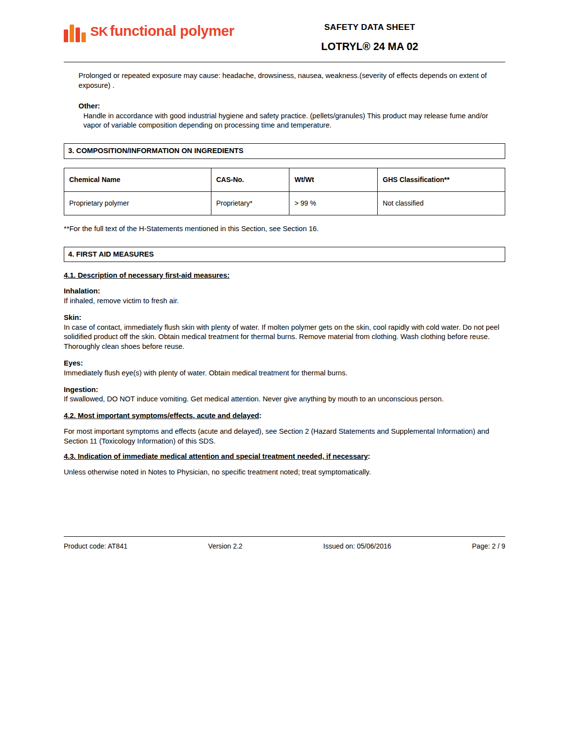SK functional polymer
SAFETY DATA SHEET
LOTRYL® 24 MA 02
Prolonged or repeated exposure may cause: headache, drowsiness, nausea, weakness.(severity of effects depends on extent of exposure) .
Other:
Handle in accordance with good industrial hygiene and safety practice. (pellets/granules) This product may release fume and/or vapor of variable composition depending on processing time and temperature.
3. COMPOSITION/INFORMATION ON INGREDIENTS
| Chemical Name | CAS-No. | Wt/Wt | GHS Classification** |
| --- | --- | --- | --- |
| Proprietary polymer | Proprietary* | > 99 % | Not classified |
**For the full text of the H-Statements mentioned in this Section, see Section 16.
4. FIRST AID MEASURES
4.1. Description of necessary first-aid measures:
Inhalation:
If inhaled, remove victim to fresh air.
Skin:
In case of contact, immediately flush skin with plenty of water. If molten polymer gets on the skin, cool rapidly with cold water. Do not peel solidified product off the skin. Obtain medical treatment for thermal burns. Remove material from clothing. Wash clothing before reuse. Thoroughly clean shoes before reuse.
Eyes:
Immediately flush eye(s) with plenty of water. Obtain medical treatment for thermal burns.
Ingestion:
If swallowed, DO NOT induce vomiting. Get medical attention. Never give anything by mouth to an unconscious person.
4.2. Most important symptoms/effects, acute and delayed:
For most important symptoms and effects (acute and delayed), see Section 2 (Hazard Statements and Supplemental Information) and Section 11 (Toxicology Information) of this SDS.
4.3. Indication of immediate medical attention and special treatment needed, if necessary:
Unless otherwise noted in Notes to Physician, no specific treatment noted; treat symptomatically.
Product code: AT841 Version 2.2 Issued on: 05/06/2016 Page: 2 / 9